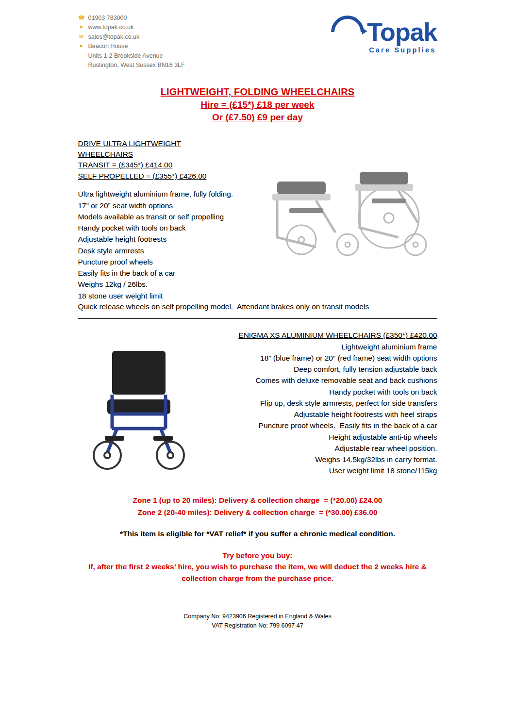☎01903 783000
➤www.topak.co.uk
✉sales@topak.co.uk
●Beacon House
Units 1-2 Brookside Avenue
Rustington, West Sussex BN16 3LF
Topak
Care Supplies
LIGHTWEIGHT, FOLDING WHEELCHAIRS
Hire = (£15*) £18 per week
Or (£7.50) £9 per day
DRIVE ULTRA LIGHTWEIGHT WHEELCHAIRS
TRANSIT = (£345*) £414.00
SELF PROPELLED = (£355*) £426.00
Ultra lightweight aluminium frame, fully folding.
17” or 20” seat width options
Models available as transit or self propelling
Handy pocket with tools on back
Adjustable height footrests
Desk style armrests
Puncture proof wheels
Easily fits in the back of a car
Weighs 12kg / 26lbs.
18 stone user weight limit
Quick release wheels on self propelling model. Attendant brakes only on transit models
ENIGMA XS ALUMINIUM WHEELCHAIRS (£350*) £420.00
Lightweight aluminium frame
18” (blue frame) or 20” (red frame) seat width options
Deep comfort, fully tension adjustable back
Comes with deluxe removable seat and back cushions
Handy pocket with tools on back
Flip up, desk style armrests, perfect for side transfers
Adjustable height footrests with heel straps
Puncture proof wheels. Easily fits in the back of a car
Height adjustable anti-tip wheels
Adjustable rear wheel position.
Weighs 14.5kg/32lbs in carry format.
User weight limit 18 stone/115kg
Zone 1 (up to 20 miles): Delivery & collection charge = (*20.00) £24.00
Zone 2 (20-40 miles): Delivery & collection charge = (*30.00) £36.00
*This item is eligible for *VAT relief* if you suffer a chronic medical condition.
Try before you buy:
If, after the first 2 weeks’ hire, you wish to purchase the item, we will deduct the 2 weeks hire & collection charge from the purchase price.
Company No: 9423906 Registered in England & Wales
VAT Registration No: 799 6097 47